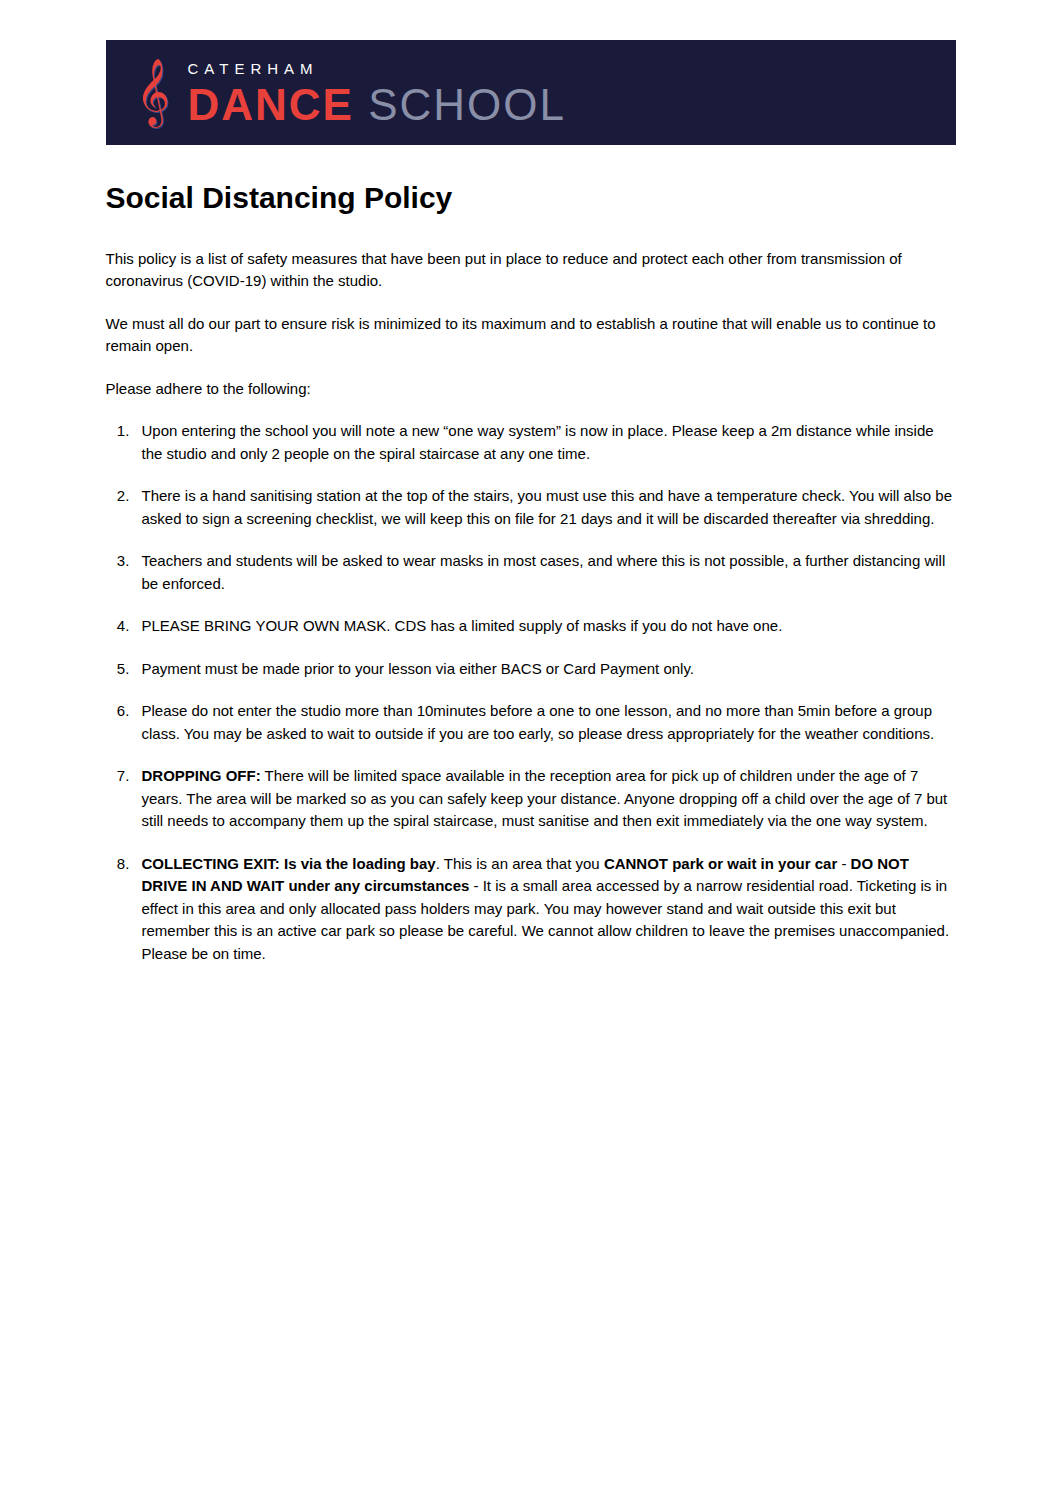𝄞
CATERHAM DANCE SCHOOL
Social Distancing Policy
This policy is a list of safety measures that have been put in place to reduce and protect each other from transmission of coronavirus (COVID-19) within the studio.
We must all do our part to ensure risk is minimized to its maximum and to establish a routine that will enable us to continue to remain open.
Please adhere to the following:
Upon entering the school you will note a new “one way system” is now in place. Please keep a 2m distance while inside the studio and only 2 people on the spiral staircase at any one time.
There is a hand sanitising station at the top of the stairs, you must use this and have a temperature check. You will also be asked to sign a screening checklist, we will keep this on file for 21 days and it will be discarded thereafter via shredding.
Teachers and students will be asked to wear masks in most cases, and where this is not possible, a further distancing will be enforced.
PLEASE BRING YOUR OWN MASK. CDS has a limited supply of masks if you do not have one.
Payment must be made prior to your lesson via either BACS or Card Payment only.
Please do not enter the studio more than 10minutes before a one to one lesson, and no more than 5min before a group class. You may be asked to wait to outside if you are too early, so please dress appropriately for the weather conditions.
DROPPING OFF: There will be limited space available in the reception area for pick up of children under the age of 7 years. The area will be marked so as you can safely keep your distance. Anyone dropping off a child over the age of 7 but still needs to accompany them up the spiral staircase, must sanitise and then exit immediately via the one way system.
COLLECTING EXIT: Is via the loading bay. This is an area that you CANNOT park or wait in your car - DO NOT DRIVE IN AND WAIT under any circumstances - It is a small area accessed by a narrow residential road. Ticketing is in effect in this area and only allocated pass holders may park. You may however stand and wait outside this exit but remember this is an active car park so please be careful. We cannot allow children to leave the premises unaccompanied. Please be on time.